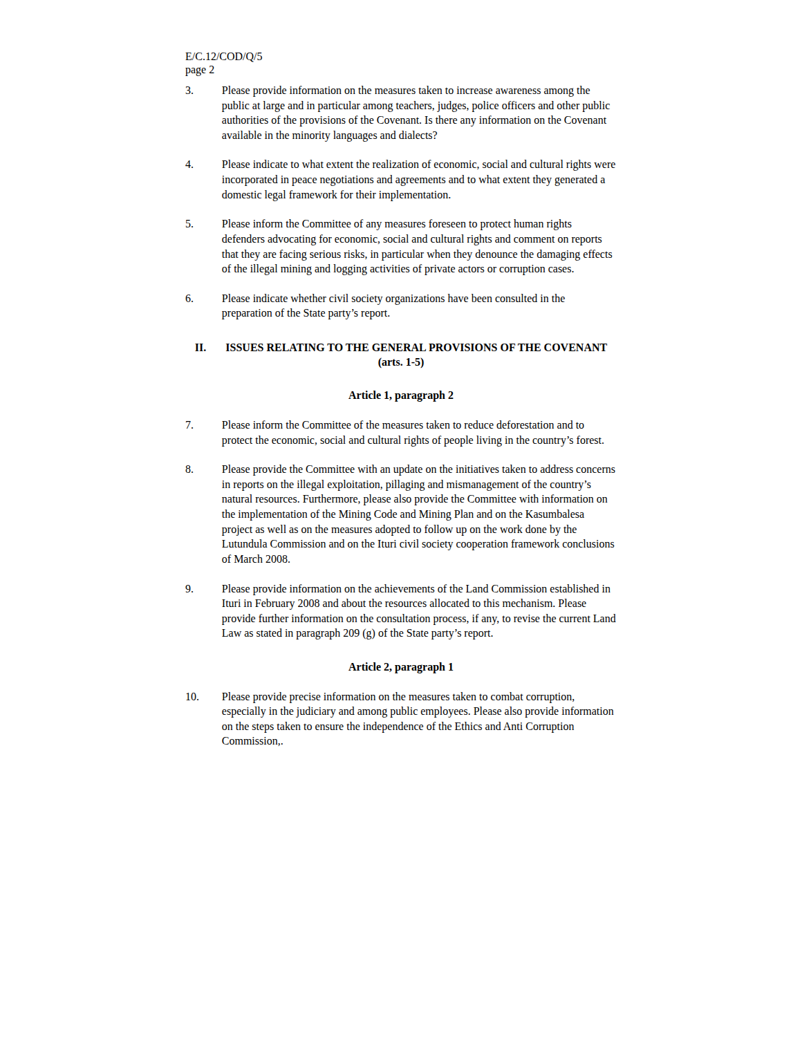E/C.12/COD/Q/5
page 2
3.
Please provide information on the measures taken to increase awareness among the public at large and in particular among teachers, judges, police officers and other public authorities of the provisions of the Covenant. Is there any information on the Covenant available in the minority languages and dialects?
4.
Please indicate to what extent the realization of economic, social and cultural rights were incorporated in peace negotiations and agreements and to what extent they generated a domestic legal framework for their implementation.
5.
Please inform the Committee of any measures foreseen to protect human rights defenders advocating for economic, social and cultural rights and comment on reports that they are facing serious risks, in particular when they denounce the damaging effects of the illegal mining and logging activities of private actors or corruption cases.
6.
Please indicate whether civil society organizations have been consulted in the preparation of the State party’s report.
II. ISSUES RELATING TO THE GENERAL PROVISIONS OF THE COVENANT (arts. 1-5)
Article 1, paragraph 2
7.
Please inform the Committee of the measures taken to reduce deforestation and to protect the economic, social and cultural rights of people living in the country’s forest.
8.
Please provide the Committee with an update on the initiatives taken to address concerns in reports on the illegal exploitation, pillaging and mismanagement of the country’s natural resources. Furthermore, please also provide the Committee with information on the implementation of the Mining Code and Mining Plan and on the Kasumbalesa project as well as on the measures adopted to follow up on the work done by the Lutundula Commission and on the Ituri civil society cooperation framework conclusions of March 2008.
9.
Please provide information on the achievements of the Land Commission established in Ituri in February 2008 and about the resources allocated to this mechanism. Please provide further information on the consultation process, if any, to revise the current Land Law as stated in paragraph 209 (g) of the State party’s report.
Article 2, paragraph 1
10.
Please provide precise information on the measures taken to combat corruption, especially in the judiciary and among public employees. Please also provide information on the steps taken to ensure the independence of the Ethics and Anti Corruption Commission,.